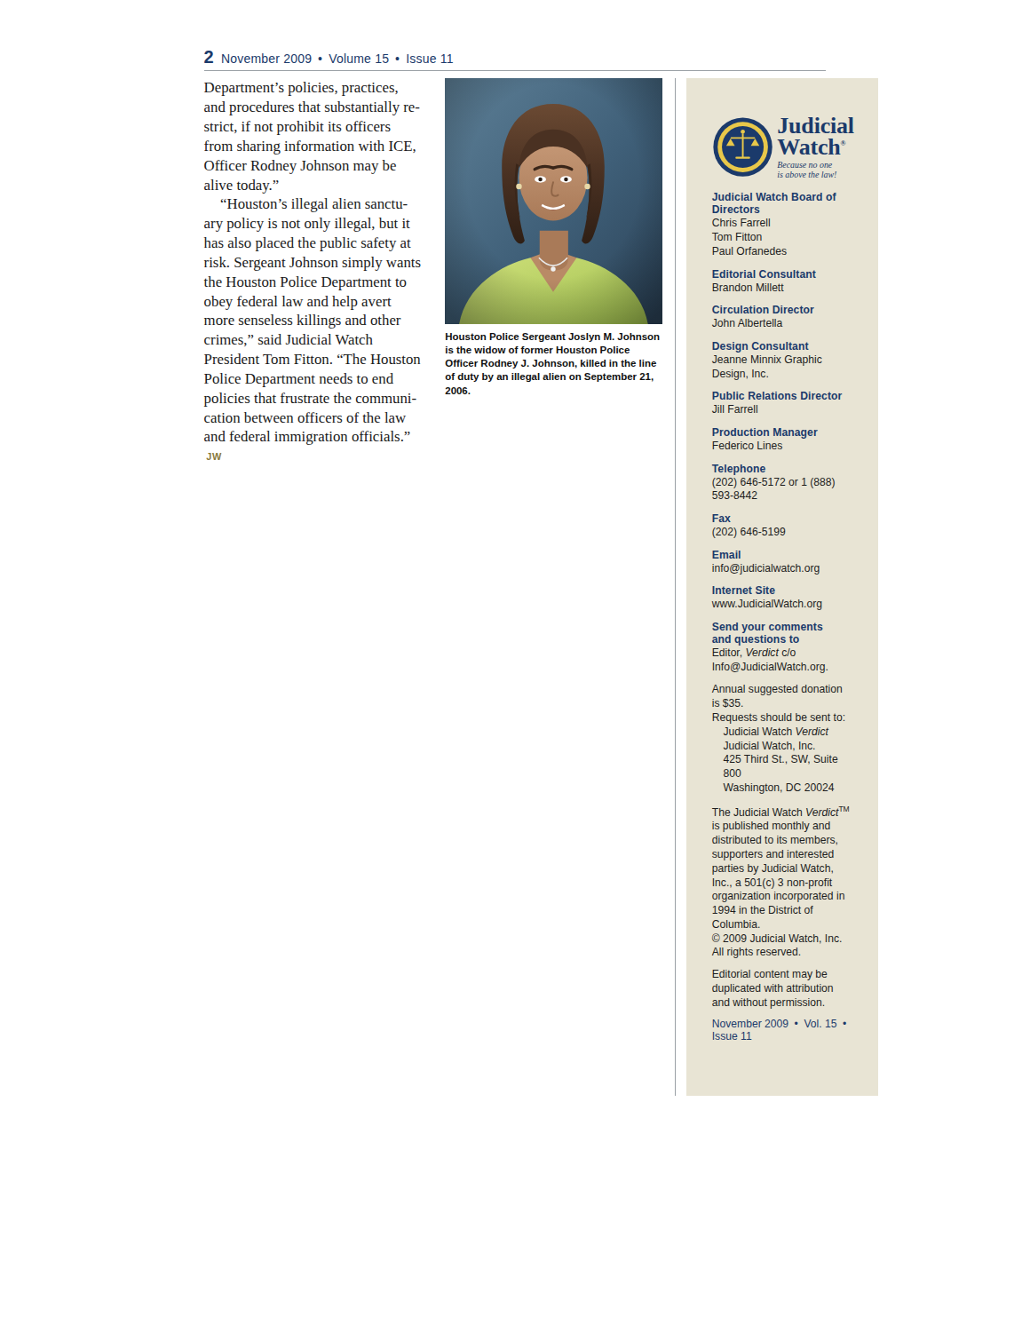2 November 2009 • Volume 15 • Issue 11
Department’s policies, practices, and procedures that substantially restrict, if not prohibit its officers from sharing information with ICE, Officer Rodney Johnson may be alive today.”
“Houston’s illegal alien sanctuary policy is not only illegal, but it has also placed the public safety at risk. Sergeant Johnson simply wants the Houston Police Department to obey federal law and help avert more senseless killings and other crimes,” said Judicial Watch President Tom Fitton. “The Houston Police Department needs to end policies that frustrate the communication between officers of the law and federal immigration officials.” JW
Houston Police Sergeant Joslyn M. Johnson is the widow of former Houston Police Officer Rodney J. Johnson, killed in the line of duty by an illegal alien on September 21, 2006.
JUDICIAL WATCH
Judicial Watch® Because no one
is above the law!
Judicial Watch Board of Directors
Chris Farrell
Tom Fitton
Paul Orfanedes
Editorial Consultant
Brandon Millett
Circulation Director
John Albertella
Design Consultant
Jeanne Minnix Graphic Design, Inc.
Public Relations Director
Jill Farrell
Production Manager
Federico Lines
Telephone
(202) 646-5172 or 1 (888) 593-8442
Fax
(202) 646-5199
Email
info@judicialwatch.org
Internet Site
www.JudicialWatch.org
Send your comments
and questions to
Editor, Verdict c/o
Info@JudicialWatch.org.
Annual suggested donation is $35.
Requests should be sent to: Judicial Watch Verdict Judicial Watch, Inc. 425 Third St., SW, Suite 800 Washington, DC 20024
The Judicial Watch VerdictTM is published monthly and distributed to its members, supporters and interested parties by Judicial Watch, Inc., a 501(c) 3 non-profit organization incorporated in 1994 in the District of Columbia.
© 2009 Judicial Watch, Inc. All rights reserved.
Editorial content may be duplicated with attribution and without permission.
November 2009 • Vol. 15 • Issue 11